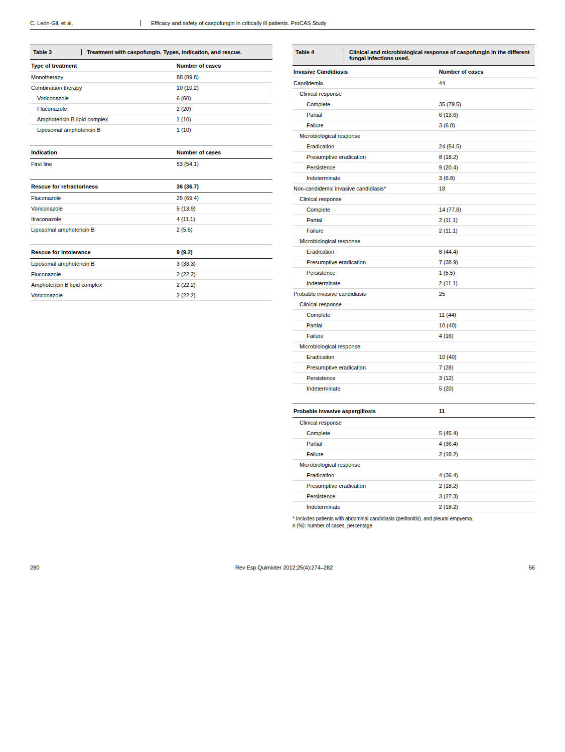C. León-Gil, et al.
Efficacy and safety of caspofungin in critically ill patients. ProCAS Study
Table 3
Treatment with caspofungin. Types, indication, and rescue.
| Type of treatment | Number of cases |
| --- | --- |
| Monotherapy | 88 (89.8) |
| Combination therapy | 10 (10.2) |
| Voriconazole | 6 (60) |
| Fluconazole | 2 (20) |
| Amphotericin B lipid complex | 1 (10) |
| Liposomal amphotericin B | 1 (10) |
| Indication | Number of cases |
| First line | 53 (54.1) |
| Rescue for refractoriness | 36 (36.7) |
| Fluconazole | 25 (69.4) |
| Voriconazole | 5 (13.9) |
| Itraconazole | 4 (11.1) |
| Liposomal amphotericin B | 2 (5.5) |
| Rescue for intolerance | 9 (9.2) |
| Liposomal amphotericin B | 3 (33.3) |
| Fluconazole | 2 (22.2) |
| Amphotericin B lipid complex | 2 (22.2) |
| Voriconazole | 2 (22.2) |
Table 4
Clinical and microbiological response of caspofungin in the different fungal infections used.
| Invasive Candidiasis | Number of cases |
| --- | --- |
| Candidemia | 44 |
| Clinical response | |
| Complete | 35 (79.5) |
| Partial | 6 (13.6) |
| Failure | 3 (6.8) |
| Microbiological response | |
| Eradication | 24 (54.5) |
| Presumptive eradication | 8 (18.2) |
| Persistence | 9 (20.4) |
| Indeterminate | 3 (6.8) |
| Non-candidemic invasive candidiasis* | 18 |
| Clinical response | |
| Complete | 14 (77.8) |
| Partial | 2 (11.1) |
| Failure | 2 (11.1) |
| Microbiological response | |
| Eradication | 8 (44.4) |
| Presumptive eradication | 7 (38.9) |
| Persistence | 1 (5.5) |
| Indeterminate | 2 (11.1) |
| Probable invasive candidiasis | 25 |
| Clinical response | |
| Complete | 11 (44) |
| Partial | 10 (40) |
| Failure | 4 (16) |
| Microbiological response | |
| Eradication | 10 (40) |
| Presumptive eradication | 7 (28) |
| Persistence | 3 (12) |
| Indeterminate | 5 (20) |
| Probable invasive aspergillosis | 11 |
| Clinical response | |
| Complete | 5 (45.4) |
| Partial | 4 (36.4) |
| Failure | 2 (18.2) |
| Microbiological response | |
| Eradication | 4 (36.4) |
| Presumptive eradication | 2 (18.2) |
| Persistence | 3 (27.3) |
| Indeterminate | 2 (18.2) |
* Includes patients with abdominal candidiasis (peritonitis), and pleural empyema.
n (%): number of cases, percentage
280
Rev Esp Quimioter 2012;25(4):274–282
56